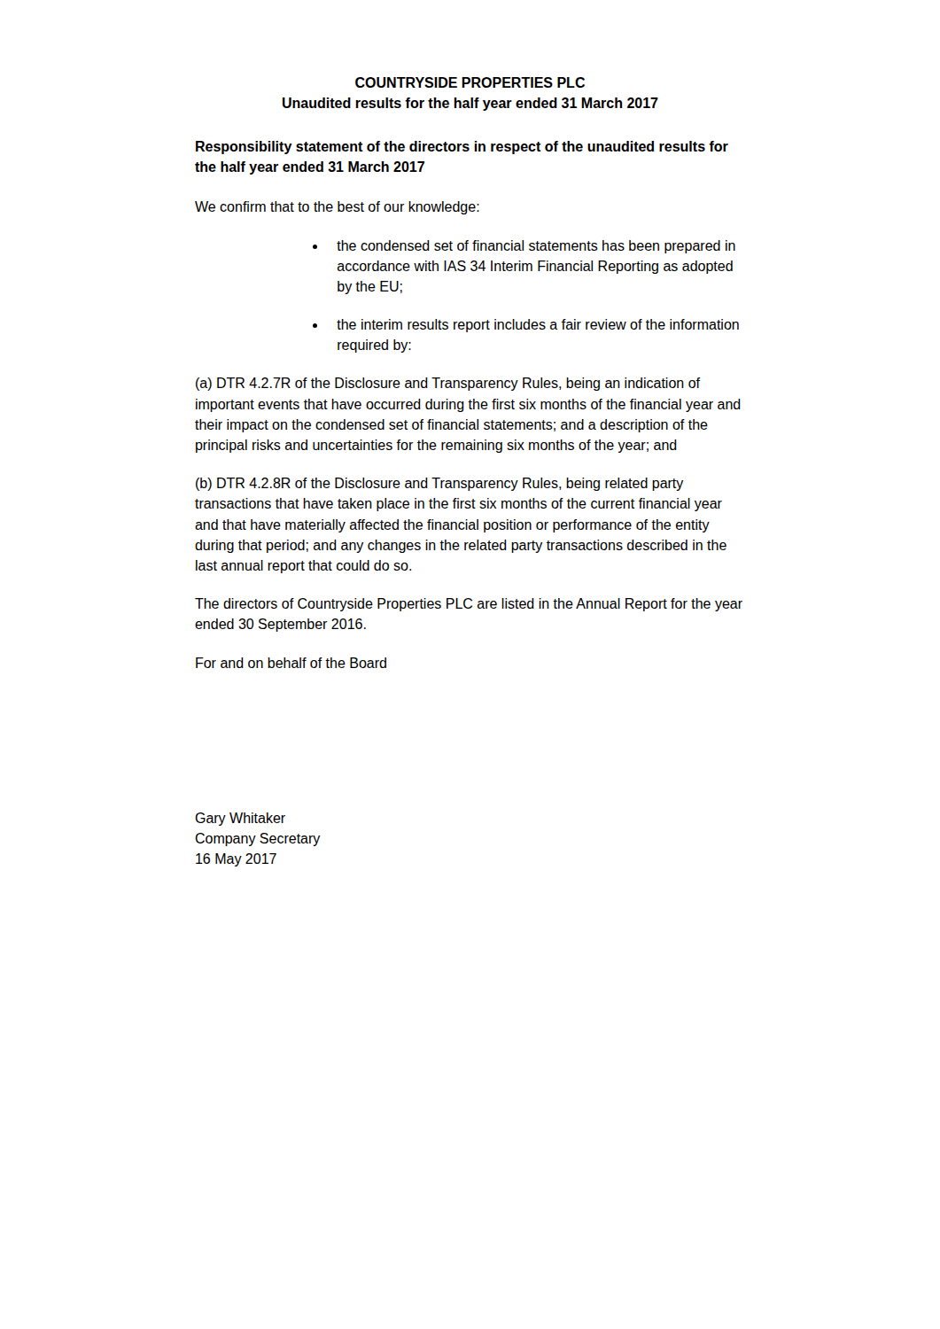COUNTRYSIDE PROPERTIES PLC Unaudited results for the half year ended 31 March 2017
Responsibility statement of the directors in respect of the unaudited results for the half year ended 31 March 2017
We confirm that to the best of our knowledge:
the condensed set of financial statements has been prepared in accordance with IAS 34 Interim Financial Reporting as adopted by the EU;
the interim results report includes a fair review of the information required by:
(a) DTR 4.2.7R of the Disclosure and Transparency Rules, being an indication of important events that have occurred during the first six months of the financial year and their impact on the condensed set of financial statements; and a description of the principal risks and uncertainties for the remaining six months of the year; and
(b) DTR 4.2.8R of the Disclosure and Transparency Rules, being related party transactions that have taken place in the first six months of the current financial year and that have materially affected the financial position or performance of the entity during that period; and any changes in the related party transactions described in the last annual report that could do so.
The directors of Countryside Properties PLC are listed in the Annual Report for the year ended 30 September 2016.
For and on behalf of the Board
Gary Whitaker Company Secretary 16 May 2017